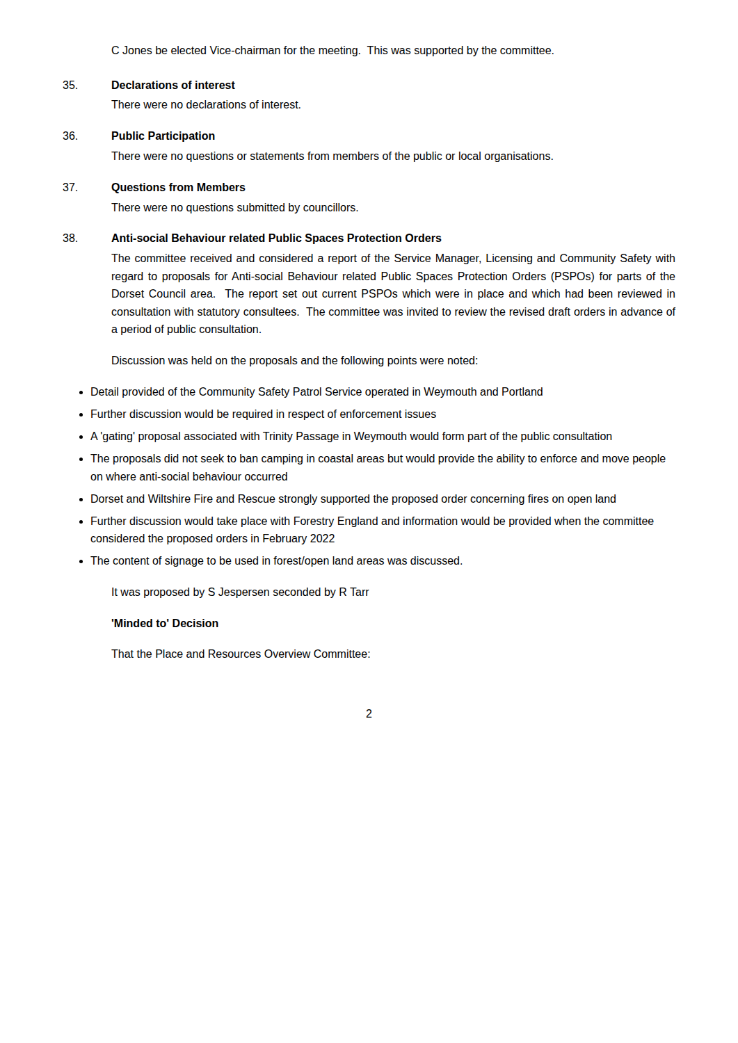C Jones be elected Vice-chairman for the meeting. This was supported by the committee.
35.
Declarations of interest
There were no declarations of interest.
36.
Public Participation
There were no questions or statements from members of the public or local organisations.
37.
Questions from Members
There were no questions submitted by councillors.
38.
Anti-social Behaviour related Public Spaces Protection Orders
The committee received and considered a report of the Service Manager, Licensing and Community Safety with regard to proposals for Anti-social Behaviour related Public Spaces Protection Orders (PSPOs) for parts of the Dorset Council area. The report set out current PSPOs which were in place and which had been reviewed in consultation with statutory consultees. The committee was invited to review the revised draft orders in advance of a period of public consultation.
Discussion was held on the proposals and the following points were noted:
Detail provided of the Community Safety Patrol Service operated in Weymouth and Portland
Further discussion would be required in respect of enforcement issues
A 'gating' proposal associated with Trinity Passage in Weymouth would form part of the public consultation
The proposals did not seek to ban camping in coastal areas but would provide the ability to enforce and move people on where anti-social behaviour occurred
Dorset and Wiltshire Fire and Rescue strongly supported the proposed order concerning fires on open land
Further discussion would take place with Forestry England and information would be provided when the committee considered the proposed orders in February 2022
The content of signage to be used in forest/open land areas was discussed.
It was proposed by S Jespersen seconded by R Tarr
'Minded to' Decision
That the Place and Resources Overview Committee:
2